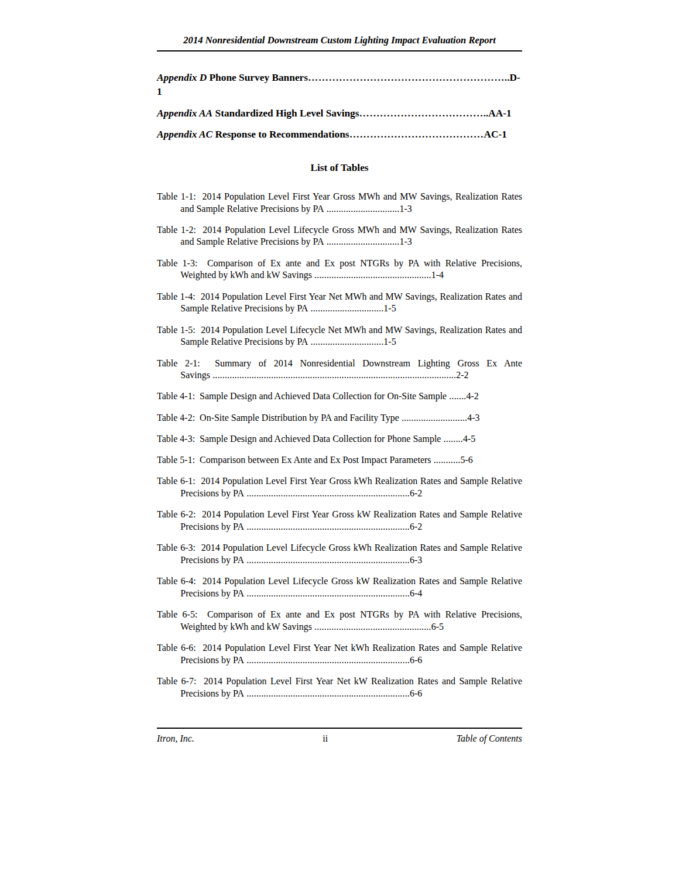2014 Nonresidential Downstream Custom Lighting Impact Evaluation Report
Appendix D Phone Survey Banners…………………………………………………..D-1
Appendix AA Standardized High Level Savings………………………………..AA-1
Appendix AC Response to Recommendations…………………………………AC-1
List of Tables
Table 1-1: 2014 Population Level First Year Gross MWh and MW Savings, Realization Rates and Sample Relative Precisions by PA .............................. 1-3
Table 1-2: 2014 Population Level Lifecycle Gross MWh and MW Savings, Realization Rates and Sample Relative Precisions by PA .............................. 1-3
Table 1-3: Comparison of Ex ante and Ex post NTGRs by PA with Relative Precisions, Weighted by kWh and kW Savings ................................................ 1-4
Table 1-4: 2014 Population Level First Year Net MWh and MW Savings, Realization Rates and Sample Relative Precisions by PA .............................. 1-5
Table 1-5: 2014 Population Level Lifecycle Net MWh and MW Savings, Realization Rates and Sample Relative Precisions by PA .............................. 1-5
Table 2-1: Summary of 2014 Nonresidential Downstream Lighting Gross Ex Ante Savings .................................................................................................... 2-2
Table 4-1: Sample Design and Achieved Data Collection for On-Site Sample ....... 4-2
Table 4-2: On-Site Sample Distribution by PA and Facility Type ........................... 4-3
Table 4-3: Sample Design and Achieved Data Collection for Phone Sample ........ 4-5
Table 5-1: Comparison between Ex Ante and Ex Post Impact Parameters ........... 5-6
Table 6-1: 2014 Population Level First Year Gross kWh Realization Rates and Sample Relative Precisions by PA ................................................................... 6-2
Table 6-2: 2014 Population Level First Year Gross kW Realization Rates and Sample Relative Precisions by PA ................................................................... 6-2
Table 6-3: 2014 Population Level Lifecycle Gross kWh Realization Rates and Sample Relative Precisions by PA ................................................................... 6-3
Table 6-4: 2014 Population Level Lifecycle Gross kW Realization Rates and Sample Relative Precisions by PA ................................................................... 6-4
Table 6-5: Comparison of Ex ante and Ex post NTGRs by PA with Relative Precisions, Weighted by kWh and kW Savings ................................................ 6-5
Table 6-6: 2014 Population Level First Year Net kWh Realization Rates and Sample Relative Precisions by PA ................................................................... 6-6
Table 6-7: 2014 Population Level First Year Net kW Realization Rates and Sample Relative Precisions by PA ................................................................... 6-6
Itron, Inc. ii Table of Contents